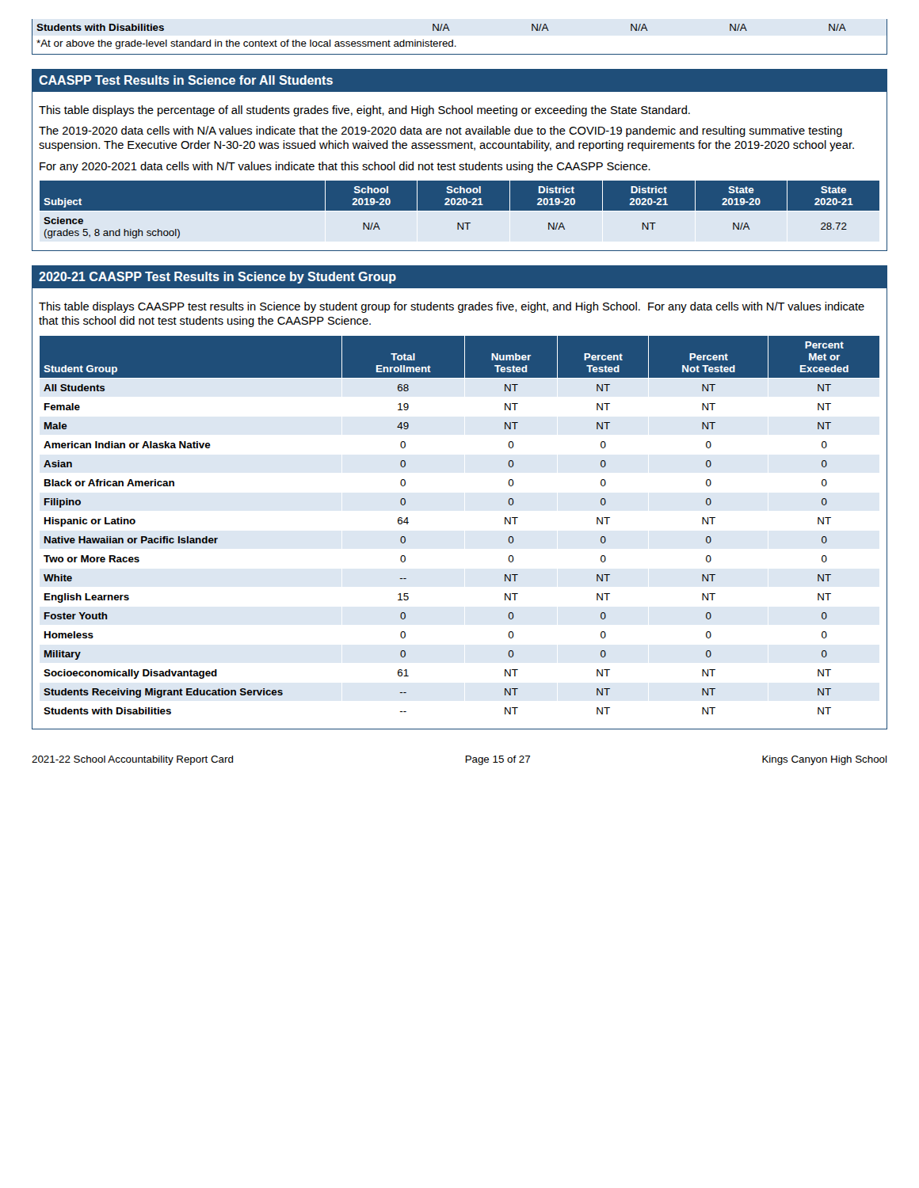| Students with Disabilities | N/A | N/A | N/A | N/A | N/A |
*At or above the grade-level standard in the context of the local assessment administered.
CAASPP Test Results in Science for All Students
This table displays the percentage of all students grades five, eight, and High School meeting or exceeding the State Standard.
The 2019-2020 data cells with N/A values indicate that the 2019-2020 data are not available due to the COVID-19 pandemic and resulting summative testing suspension. The Executive Order N-30-20 was issued which waived the assessment, accountability, and reporting requirements for the 2019-2020 school year.
For any 2020-2021 data cells with N/T values indicate that this school did not test students using the CAASPP Science.
| Subject | School 2019-20 | School 2020-21 | District 2019-20 | District 2020-21 | State 2019-20 | State 2020-21 |
| --- | --- | --- | --- | --- | --- | --- |
| Science (grades 5, 8 and high school) | N/A | NT | N/A | NT | N/A | 28.72 |
2020-21 CAASPP Test Results in Science by Student Group
This table displays CAASPP test results in Science by student group for students grades five, eight, and High School. For any data cells with N/T values indicate that this school did not test students using the CAASPP Science.
| Student Group | Total Enrollment | Number Tested | Percent Tested | Percent Not Tested | Percent Met or Exceeded |
| --- | --- | --- | --- | --- | --- |
| All Students | 68 | NT | NT | NT | NT |
| Female | 19 | NT | NT | NT | NT |
| Male | 49 | NT | NT | NT | NT |
| American Indian or Alaska Native | 0 | 0 | 0 | 0 | 0 |
| Asian | 0 | 0 | 0 | 0 | 0 |
| Black or African American | 0 | 0 | 0 | 0 | 0 |
| Filipino | 0 | 0 | 0 | 0 | 0 |
| Hispanic or Latino | 64 | NT | NT | NT | NT |
| Native Hawaiian or Pacific Islander | 0 | 0 | 0 | 0 | 0 |
| Two or More Races | 0 | 0 | 0 | 0 | 0 |
| White | -- | NT | NT | NT | NT |
| English Learners | 15 | NT | NT | NT | NT |
| Foster Youth | 0 | 0 | 0 | 0 | 0 |
| Homeless | 0 | 0 | 0 | 0 | 0 |
| Military | 0 | 0 | 0 | 0 | 0 |
| Socioeconomically Disadvantaged | 61 | NT | NT | NT | NT |
| Students Receiving Migrant Education Services | -- | NT | NT | NT | NT |
| Students with Disabilities | -- | NT | NT | NT | NT |
2021-22 School Accountability Report Card
Page 15 of 27
Kings Canyon High School